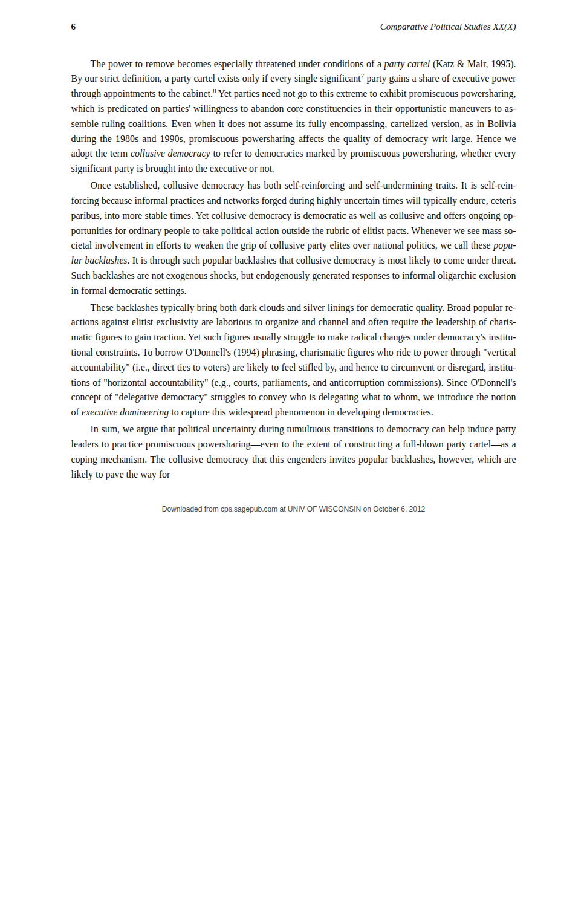6 Comparative Political Studies XX(X)
The power to remove becomes especially threatened under conditions of a party cartel (Katz & Mair, 1995). By our strict definition, a party cartel exists only if every single significant7 party gains a share of executive power through appointments to the cabinet.8 Yet parties need not go to this extreme to exhibit promiscuous powersharing, which is predicated on parties' willingness to abandon core constituencies in their opportunistic maneuvers to assemble ruling coalitions. Even when it does not assume its fully encompassing, cartelized version, as in Bolivia during the 1980s and 1990s, promiscuous powersharing affects the quality of democracy writ large. Hence we adopt the term collusive democracy to refer to democracies marked by promiscuous powersharing, whether every significant party is brought into the executive or not.
Once established, collusive democracy has both self-reinforcing and self-undermining traits. It is self-reinforcing because informal practices and networks forged during highly uncertain times will typically endure, ceteris paribus, into more stable times. Yet collusive democracy is democratic as well as collusive and offers ongoing opportunities for ordinary people to take political action outside the rubric of elitist pacts. Whenever we see mass societal involvement in efforts to weaken the grip of collusive party elites over national politics, we call these popular backlashes. It is through such popular backlashes that collusive democracy is most likely to come under threat. Such backlashes are not exogenous shocks, but endogenously generated responses to informal oligarchic exclusion in formal democratic settings.
These backlashes typically bring both dark clouds and silver linings for democratic quality. Broad popular reactions against elitist exclusivity are laborious to organize and channel and often require the leadership of charismatic figures to gain traction. Yet such figures usually struggle to make radical changes under democracy's institutional constraints. To borrow O'Donnell's (1994) phrasing, charismatic figures who ride to power through "vertical accountability" (i.e., direct ties to voters) are likely to feel stifled by, and hence to circumvent or disregard, institutions of "horizontal accountability" (e.g., courts, parliaments, and anticorruption commissions). Since O'Donnell's concept of "delegative democracy" struggles to convey who is delegating what to whom, we introduce the notion of executive domineering to capture this widespread phenomenon in developing democracies.
In sum, we argue that political uncertainty during tumultuous transitions to democracy can help induce party leaders to practice promiscuous powersharing—even to the extent of constructing a full-blown party cartel—as a coping mechanism. The collusive democracy that this engenders invites popular backlashes, however, which are likely to pave the way for
Downloaded from cps.sagepub.com at UNIV OF WISCONSIN on October 6, 2012